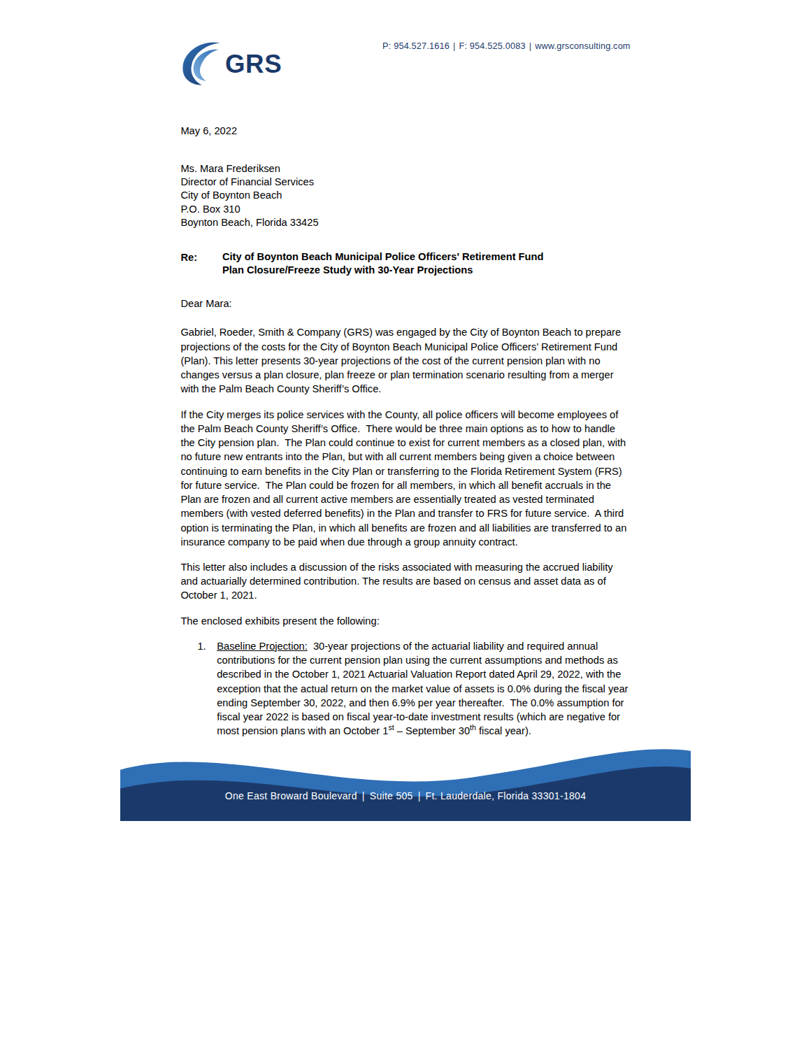GRS
P: 954.527.1616|F: 954.525.0083|www.grsconsulting.com
May 6, 2022
Ms. Mara Frederiksen
Director of Financial Services
City of Boynton Beach
P.O. Box 310
Boynton Beach, Florida 33425
Re:
City of Boynton Beach Municipal Police Officers' Retirement Fund
Plan Closure/Freeze Study with 30-Year Projections
Dear Mara:
Gabriel, Roeder, Smith & Company (GRS) was engaged by the City of Boynton Beach to prepare projections of the costs for the City of Boynton Beach Municipal Police Officers’ Retirement Fund (Plan). This letter presents 30-year projections of the cost of the current pension plan with no changes versus a plan closure, plan freeze or plan termination scenario resulting from a merger with the Palm Beach County Sheriff’s Office.
If the City merges its police services with the County, all police officers will become employees of the Palm Beach County Sheriff’s Office. There would be three main options as to how to handle the City pension plan. The Plan could continue to exist for current members as a closed plan, with no future new entrants into the Plan, but with all current members being given a choice between continuing to earn benefits in the City Plan or transferring to the Florida Retirement System (FRS) for future service. The Plan could be frozen for all members, in which all benefit accruals in the Plan are frozen and all current active members are essentially treated as vested terminated members (with vested deferred benefits) in the Plan and transfer to FRS for future service. A third option is terminating the Plan, in which all benefits are frozen and all liabilities are transferred to an insurance company to be paid when due through a group annuity contract.
This letter also includes a discussion of the risks associated with measuring the accrued liability and actuarially determined contribution. The results are based on census and asset data as of October 1, 2021.
The enclosed exhibits present the following:
Baseline Projection: 30-year projections of the actuarial liability and required annual contributions for the current pension plan using the current assumptions and methods as described in the October 1, 2021 Actuarial Valuation Report dated April 29, 2022, with the exception that the actual return on the market value of assets is 0.0% during the fiscal year ending September 30, 2022, and then 6.9% per year thereafter. The 0.0% assumption for fiscal year 2022 is based on fiscal year-to-date investment results (which are negative for most pension plans with an October 1st – September 30th fiscal year).
One East Broward Boulevard|Suite 505|Ft. Lauderdale, Florida 33301-1804